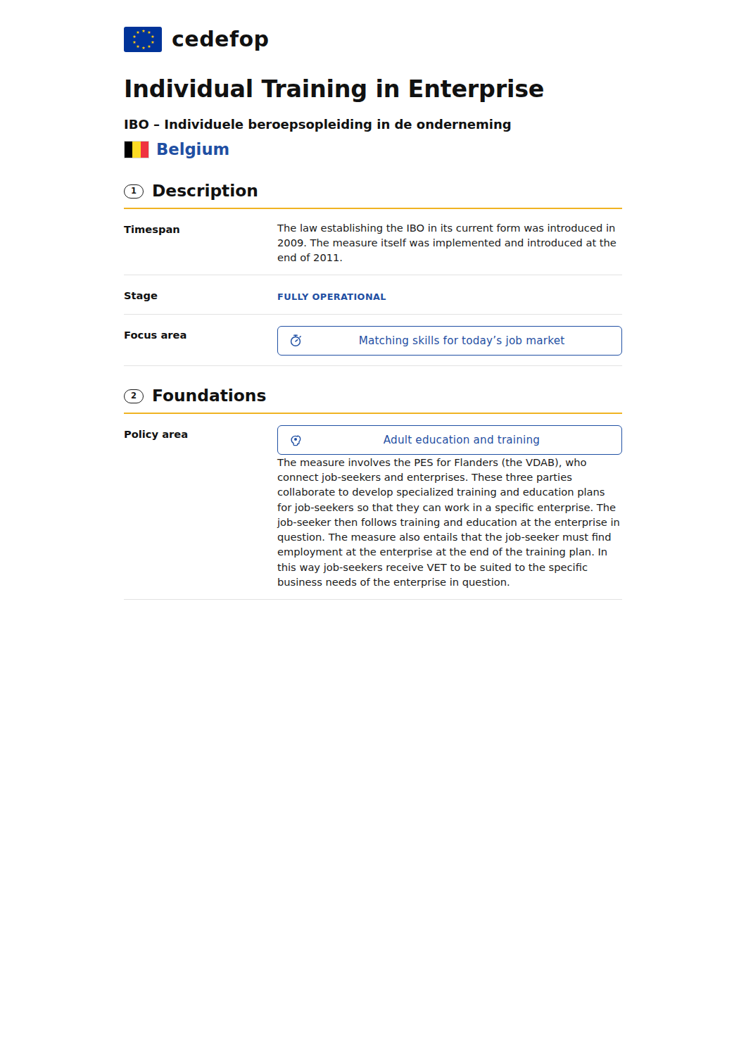★ ★ ★ ★ ★ ★ ★ ★ ★ ★
cedefop
Individual Training in Enterprise
IBO – Individuele beroepsopleiding in de onderneming
Belgium
1
Description
Timespan
The law establishing the IBO in its current form was introduced in 2009. The measure itself was implemented and introduced at the end of 2011.
Stage
Fully operational
Focus area
Matching skills for today’s job market
2
Foundations
Policy area
Adult education and training
The measure involves the PES for Flanders (the VDAB), who connect job-seekers and enterprises. These three parties collaborate to develop specialized training and education plans for job-seekers so that they can work in a specific enterprise. The job-seeker then follows training and education at the enterprise in question. The measure also entails that the job-seeker must find employment at the enterprise at the end of the training plan. In this way job-seekers receive VET to be suited to the specific business needs of the enterprise in question.